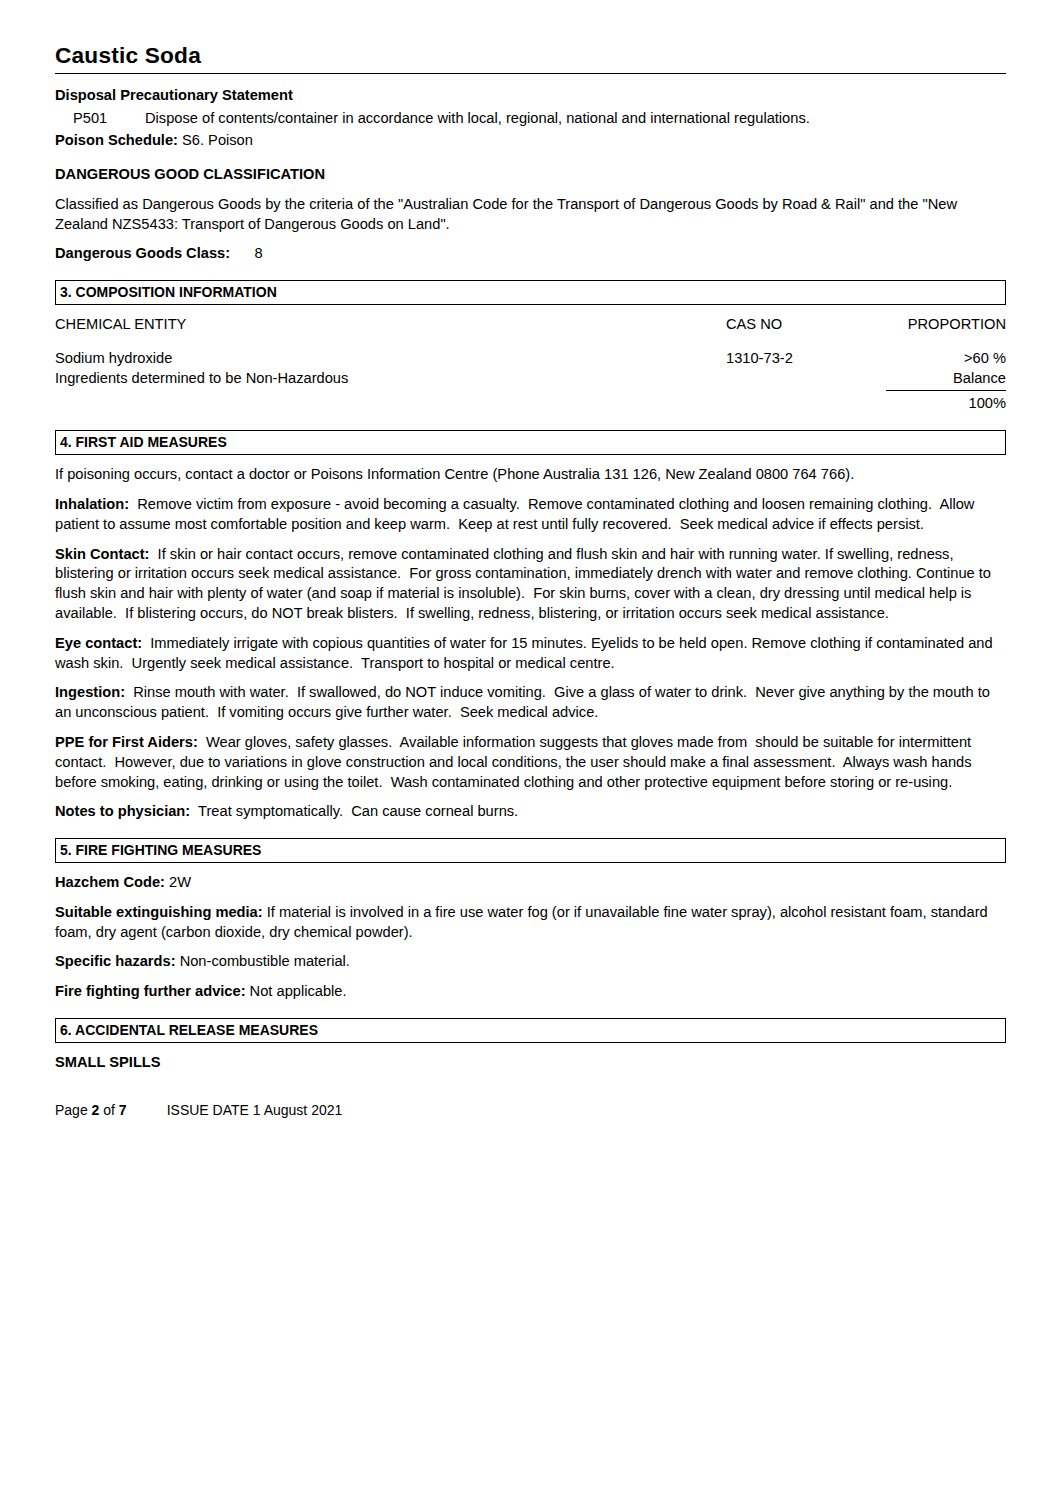Caustic Soda
Disposal Precautionary Statement
P501
Dispose of contents/container in accordance with local, regional, national and international regulations.
Poison Schedule: S6. Poison
DANGEROUS GOOD CLASSIFICATION
Classified as Dangerous Goods by the criteria of the "Australian Code for the Transport of Dangerous Goods by Road & Rail" and the "New Zealand NZS5433: Transport of Dangerous Goods on Land".
Dangerous Goods Class: 8
3. COMPOSITION INFORMATION
| CHEMICAL ENTITY | CAS NO | PROPORTION |
| Sodium hydroxide | 1310-73-2 | >60 % |
| Ingredients determined to be Non-Hazardous | | Balance |
| | | 100% |
4. FIRST AID MEASURES
If poisoning occurs, contact a doctor or Poisons Information Centre (Phone Australia 131 126, New Zealand 0800 764 766).
Inhalation: Remove victim from exposure - avoid becoming a casualty. Remove contaminated clothing and loosen remaining clothing. Allow patient to assume most comfortable position and keep warm. Keep at rest until fully recovered. Seek medical advice if effects persist.
Skin Contact: If skin or hair contact occurs, remove contaminated clothing and flush skin and hair with running water. If swelling, redness, blistering or irritation occurs seek medical assistance. For gross contamination, immediately drench with water and remove clothing. Continue to flush skin and hair with plenty of water (and soap if material is insoluble). For skin burns, cover with a clean, dry dressing until medical help is available. If blistering occurs, do NOT break blisters. If swelling, redness, blistering, or irritation occurs seek medical assistance.
Eye contact: Immediately irrigate with copious quantities of water for 15 minutes. Eyelids to be held open. Remove clothing if contaminated and wash skin. Urgently seek medical assistance. Transport to hospital or medical centre.
Ingestion: Rinse mouth with water. If swallowed, do NOT induce vomiting. Give a glass of water to drink. Never give anything by the mouth to an unconscious patient. If vomiting occurs give further water. Seek medical advice.
PPE for First Aiders: Wear gloves, safety glasses. Available information suggests that gloves made from should be suitable for intermittent contact. However, due to variations in glove construction and local conditions, the user should make a final assessment. Always wash hands before smoking, eating, drinking or using the toilet. Wash contaminated clothing and other protective equipment before storing or re-using.
Notes to physician: Treat symptomatically. Can cause corneal burns.
5. FIRE FIGHTING MEASURES
Hazchem Code: 2W
Suitable extinguishing media: If material is involved in a fire use water fog (or if unavailable fine water spray), alcohol resistant foam, standard foam, dry agent (carbon dioxide, dry chemical powder).
Specific hazards: Non-combustible material.
Fire fighting further advice: Not applicable.
6. ACCIDENTAL RELEASE MEASURES
SMALL SPILLS
Page 2 of 7
ISSUE DATE 1 August 2021